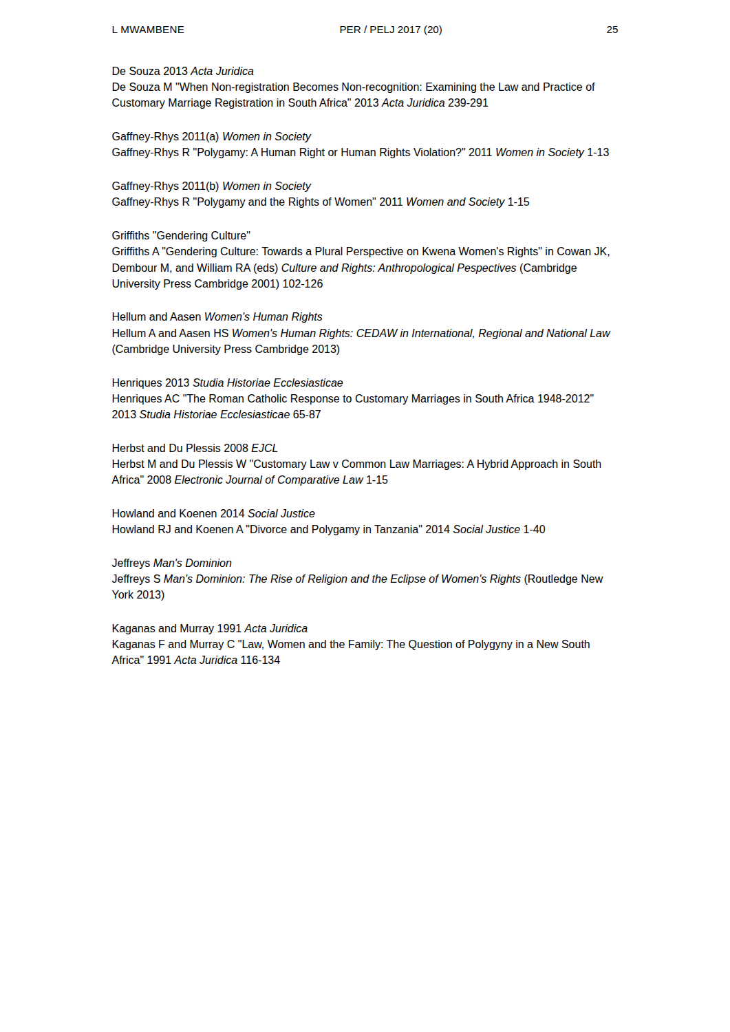L MWAMBENE PER / PELJ 2017 (20) 25
De Souza 2013 Acta Juridica
De Souza M "When Non-registration Becomes Non-recognition: Examining the Law and Practice of Customary Marriage Registration in South Africa" 2013 Acta Juridica 239-291
Gaffney-Rhys 2011(a) Women in Society
Gaffney-Rhys R "Polygamy: A Human Right or Human Rights Violation?" 2011 Women in Society 1-13
Gaffney-Rhys 2011(b) Women in Society
Gaffney-Rhys R "Polygamy and the Rights of Women" 2011 Women and Society 1-15
Griffiths "Gendering Culture"
Griffiths A "Gendering Culture: Towards a Plural Perspective on Kwena Women's Rights" in Cowan JK, Dembour M, and William RA (eds) Culture and Rights: Anthropological Pespectives (Cambridge University Press Cambridge 2001) 102-126
Hellum and Aasen Women's Human Rights
Hellum A and Aasen HS Women's Human Rights: CEDAW in International, Regional and National Law (Cambridge University Press Cambridge 2013)
Henriques 2013 Studia Historiae Ecclesiasticae
Henriques AC "The Roman Catholic Response to Customary Marriages in South Africa 1948-2012" 2013 Studia Historiae Ecclesiasticae 65-87
Herbst and Du Plessis 2008 EJCL
Herbst M and Du Plessis W "Customary Law v Common Law Marriages: A Hybrid Approach in South Africa" 2008 Electronic Journal of Comparative Law 1-15
Howland and Koenen 2014 Social Justice
Howland RJ and Koenen A "Divorce and Polygamy in Tanzania" 2014 Social Justice 1-40
Jeffreys Man's Dominion
Jeffreys S Man's Dominion: The Rise of Religion and the Eclipse of Women's Rights (Routledge New York 2013)
Kaganas and Murray 1991 Acta Juridica
Kaganas F and Murray C "Law, Women and the Family: The Question of Polygyny in a New South Africa" 1991 Acta Juridica 116-134